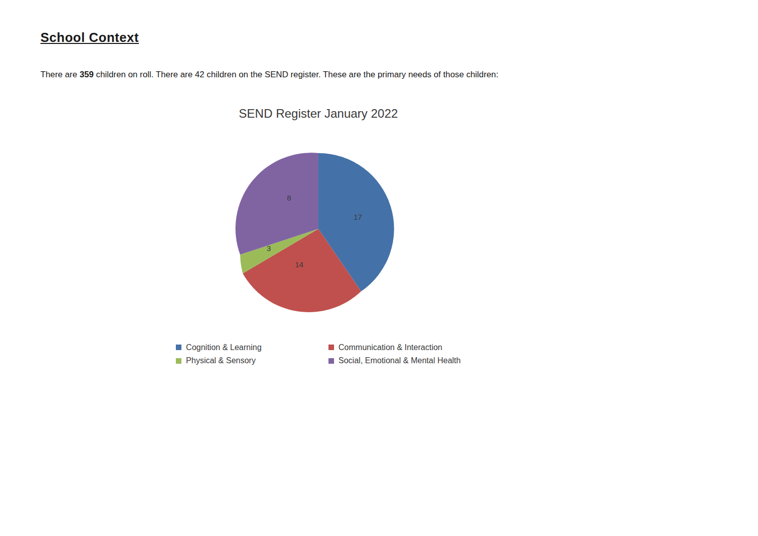School Context
There are 359 children on roll. There are 42 children on the SEND register. These are the primary needs of those children:
SEND Register January 2022
17 14 3 8
Cognition & Learning
Communication & Interaction
Physical & Sensory
Social, Emotional & Mental Health